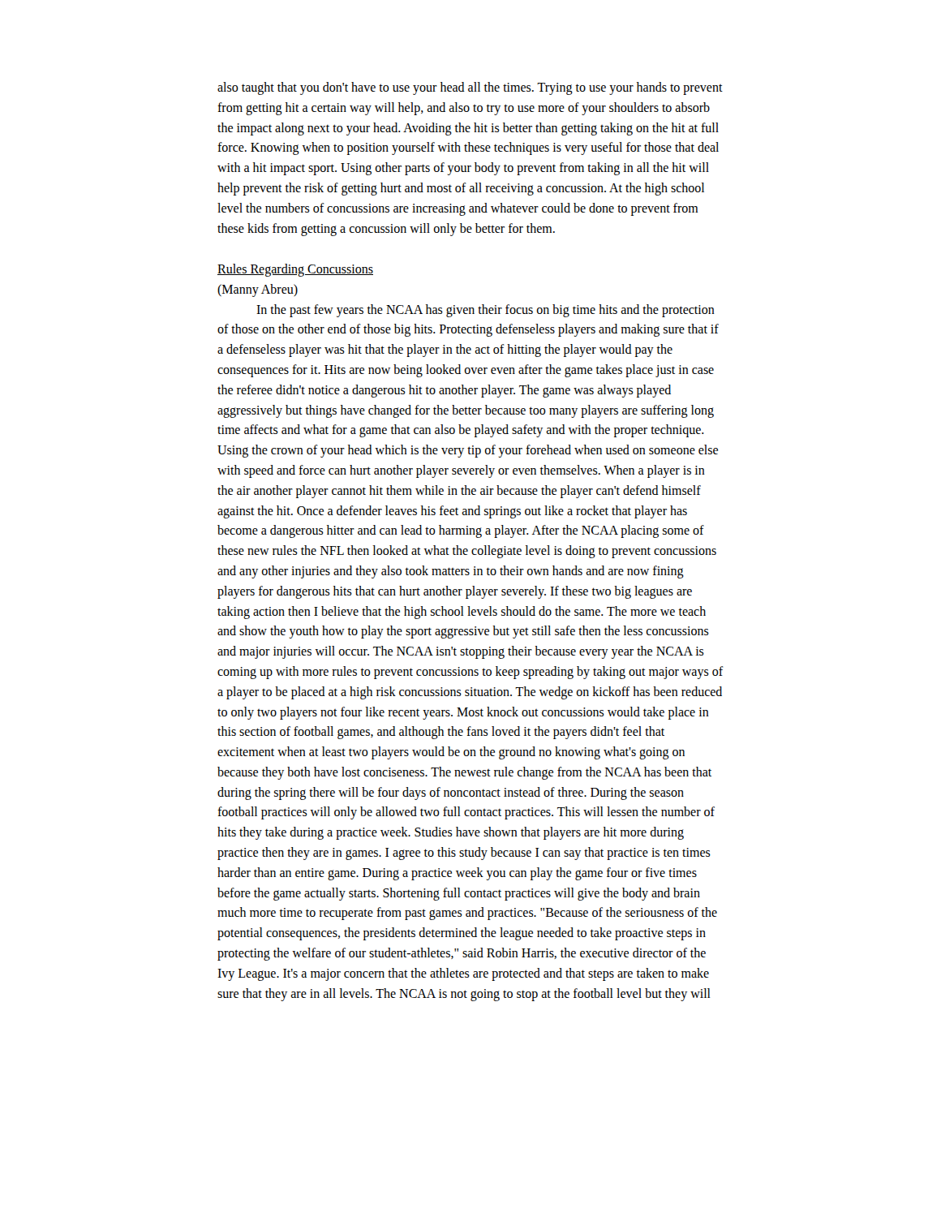also taught that you don't have to use your head all the times. Trying to use your hands to prevent from getting hit a certain way will help, and also to try to use more of your shoulders to absorb the impact along next to your head. Avoiding the hit is better than getting taking on the hit at full force. Knowing when to position yourself with these techniques is very useful for those that deal with a hit impact sport. Using other parts of your body to prevent from taking in all the hit will help prevent the risk of getting hurt and most of all receiving a concussion. At the high school level the numbers of concussions are increasing and whatever could be done to prevent from these kids from getting a concussion will only be better for them.
Rules Regarding Concussions
(Manny Abreu)
In the past few years the NCAA has given their focus on big time hits and the protection of those on the other end of those big hits. Protecting defenseless players and making sure that if a defenseless player was hit that the player in the act of hitting the player would pay the consequences for it. Hits are now being looked over even after the game takes place just in case the referee didn't notice a dangerous hit to another player. The game was always played aggressively but things have changed for the better because too many players are suffering long time affects and what for a game that can also be played safety and with the proper technique. Using the crown of your head which is the very tip of your forehead when used on someone else with speed and force can hurt another player severely or even themselves. When a player is in the air another player cannot hit them while in the air because the player can't defend himself against the hit. Once a defender leaves his feet and springs out like a rocket that player has become a dangerous hitter and can lead to harming a player. After the NCAA placing some of these new rules the NFL then looked at what the collegiate level is doing to prevent concussions and any other injuries and they also took matters in to their own hands and are now fining players for dangerous hits that can hurt another player severely. If these two big leagues are taking action then I believe that the high school levels should do the same. The more we teach and show the youth how to play the sport aggressive but yet still safe then the less concussions and major injuries will occur. The NCAA isn't stopping their because every year the NCAA is coming up with more rules to prevent concussions to keep spreading by taking out major ways of a player to be placed at a high risk concussions situation. The wedge on kickoff has been reduced to only two players not four like recent years. Most knock out concussions would take place in this section of football games, and although the fans loved it the payers didn't feel that excitement when at least two players would be on the ground no knowing what's going on because they both have lost conciseness. The newest rule change from the NCAA has been that during the spring there will be four days of noncontact instead of three. During the season football practices will only be allowed two full contact practices. This will lessen the number of hits they take during a practice week. Studies have shown that players are hit more during practice then they are in games. I agree to this study because I can say that practice is ten times harder than an entire game. During a practice week you can play the game four or five times before the game actually starts. Shortening full contact practices will give the body and brain much more time to recuperate from past games and practices. "Because of the seriousness of the potential consequences, the presidents determined the league needed to take proactive steps in protecting the welfare of our student-athletes," said Robin Harris, the executive director of the Ivy League. It's a major concern that the athletes are protected and that steps are taken to make sure that they are in all levels. The NCAA is not going to stop at the football level but they will